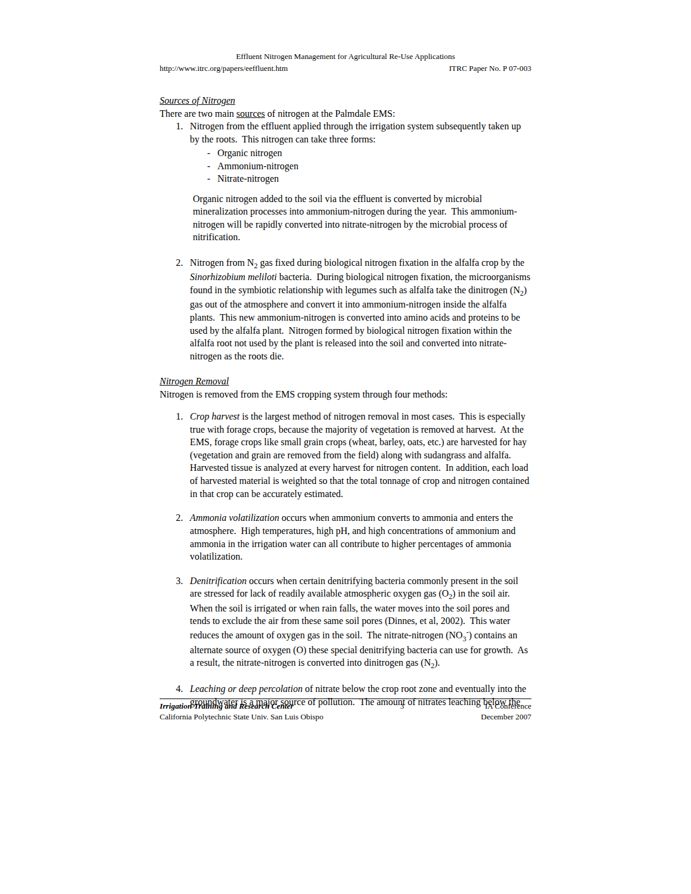Effluent Nitrogen Management for Agricultural Re-Use Applications
http://www.itrc.org/papers/eeffluent.htm ITRC Paper No. P 07-003
Sources of Nitrogen
There are two main sources of nitrogen at the Palmdale EMS:
Nitrogen from the effluent applied through the irrigation system subsequently taken up by the roots. This nitrogen can take three forms:
Organic nitrogen
Ammonium-nitrogen
Nitrate-nitrogen
Organic nitrogen added to the soil via the effluent is converted by microbial mineralization processes into ammonium-nitrogen during the year. This ammonium-nitrogen will be rapidly converted into nitrate-nitrogen by the microbial process of nitrification.
Nitrogen from N2 gas fixed during biological nitrogen fixation in the alfalfa crop by the Sinorhizobium meliloti bacteria. During biological nitrogen fixation, the microorganisms found in the symbiotic relationship with legumes such as alfalfa take the dinitrogen (N2) gas out of the atmosphere and convert it into ammonium-nitrogen inside the alfalfa plants. This new ammonium-nitrogen is converted into amino acids and proteins to be used by the alfalfa plant. Nitrogen formed by biological nitrogen fixation within the alfalfa root not used by the plant is released into the soil and converted into nitrate-nitrogen as the roots die.
Nitrogen Removal
Nitrogen is removed from the EMS cropping system through four methods:
Crop harvest is the largest method of nitrogen removal in most cases. This is especially true with forage crops, because the majority of vegetation is removed at harvest. At the EMS, forage crops like small grain crops (wheat, barley, oats, etc.) are harvested for hay (vegetation and grain are removed from the field) along with sudangrass and alfalfa. Harvested tissue is analyzed at every harvest for nitrogen content. In addition, each load of harvested material is weighted so that the total tonnage of crop and nitrogen contained in that crop can be accurately estimated.
Ammonia volatilization occurs when ammonium converts to ammonia and enters the atmosphere. High temperatures, high pH, and high concentrations of ammonium and ammonia in the irrigation water can all contribute to higher percentages of ammonia volatilization.
Denitrification occurs when certain denitrifying bacteria commonly present in the soil are stressed for lack of readily available atmospheric oxygen gas (O2) in the soil air. When the soil is irrigated or when rain falls, the water moves into the soil pores and tends to exclude the air from these same soil pores (Dinnes, et al, 2002). This water reduces the amount of oxygen gas in the soil. The nitrate-nitrogen (NO3-) contains an alternate source of oxygen (O) these special denitrifying bacteria can use for growth. As a result, the nitrate-nitrogen is converted into dinitrogen gas (N2).
Leaching or deep percolation of nitrate below the crop root zone and eventually into the groundwater is a major source of pollution. The amount of nitrates leaching below the
Irrigation Training and Research Center
California Polytechnic State Univ. San Luis Obispo
3
IA Conference
December 2007